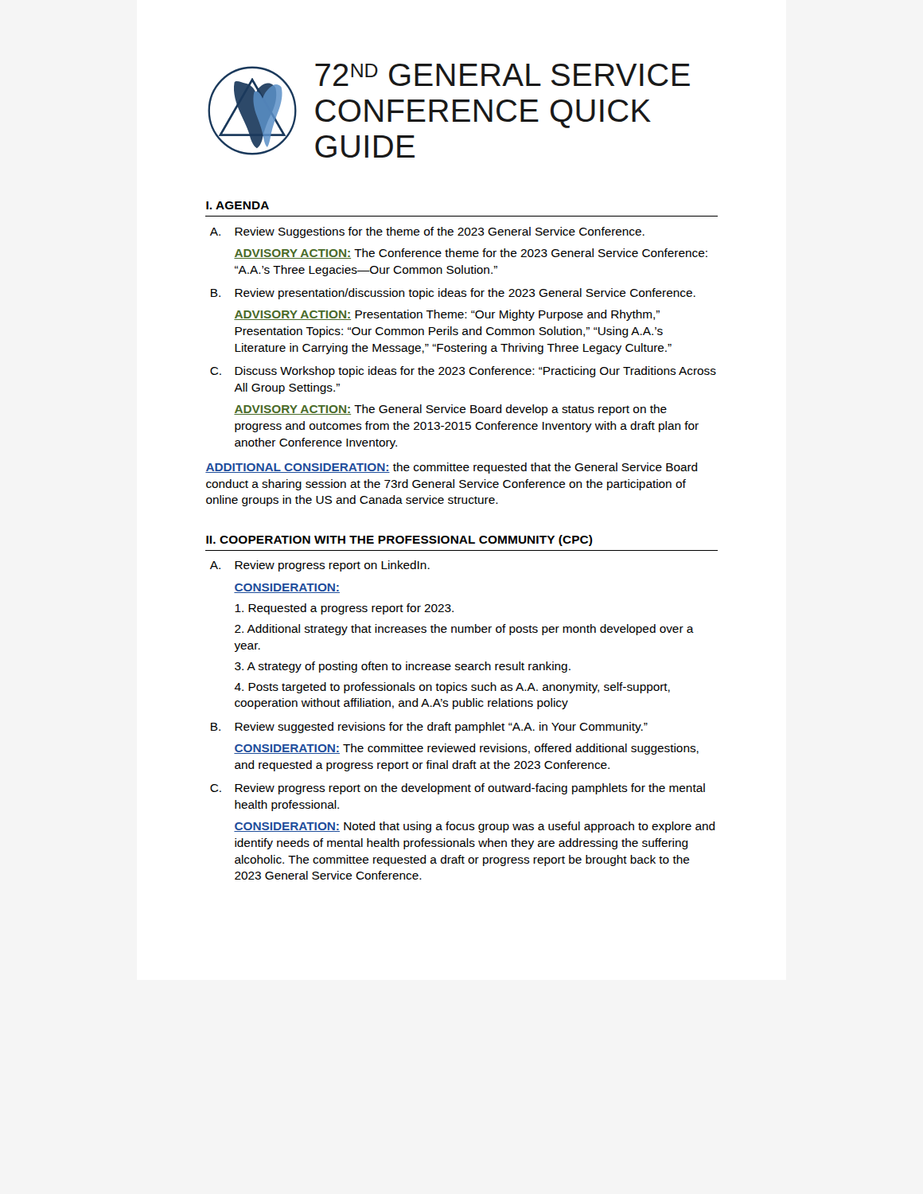72ND GENERAL SERVICE
CONFERENCE QUICK GUIDE
I. AGENDA
Review Suggestions for the theme of the 2023 General Service Conference.
ADVISORY ACTION: The Conference theme for the 2023 General Service Conference: “A.A.’s Three Legacies—Our Common Solution.”
Review presentation/discussion topic ideas for the 2023 General Service Conference.
ADVISORY ACTION: Presentation Theme: “Our Mighty Purpose and Rhythm,” Presentation Topics: “Our Common Perils and Common Solution,” “Using A.A.’s Literature in Carrying the Message,” “Fostering a Thriving Three Legacy Culture.”
Discuss Workshop topic ideas for the 2023 Conference: “Practicing Our Traditions Across All Group Settings.”
ADVISORY ACTION: The General Service Board develop a status report on the progress and outcomes from the 2013-2015 Conference Inventory with a draft plan for another Conference Inventory.
ADDITIONAL CONSIDERATION: the committee requested that the General Service Board conduct a sharing session at the 73rd General Service Conference on the participation of online groups in the US and Canada service structure.
II. COOPERATION WITH THE PROFESSIONAL COMMUNITY (CPC)
Review progress report on LinkedIn.
CONSIDERATION:
1. Requested a progress report for 2023.
2. Additional strategy that increases the number of posts per month developed over a year.
3. A strategy of posting often to increase search result ranking.
4. Posts targeted to professionals on topics such as A.A. anonymity, self-support, cooperation without affiliation, and A.A’s public relations policy
Review suggested revisions for the draft pamphlet “A.A. in Your Community.”
CONSIDERATION: The committee reviewed revisions, offered additional suggestions, and requested a progress report or final draft at the 2023 Conference.
Review progress report on the development of outward-facing pamphlets for the mental health professional.
CONSIDERATION: Noted that using a focus group was a useful approach to explore and identify needs of mental health professionals when they are addressing the suffering alcoholic. The committee requested a draft or progress report be brought back to the 2023 General Service Conference.